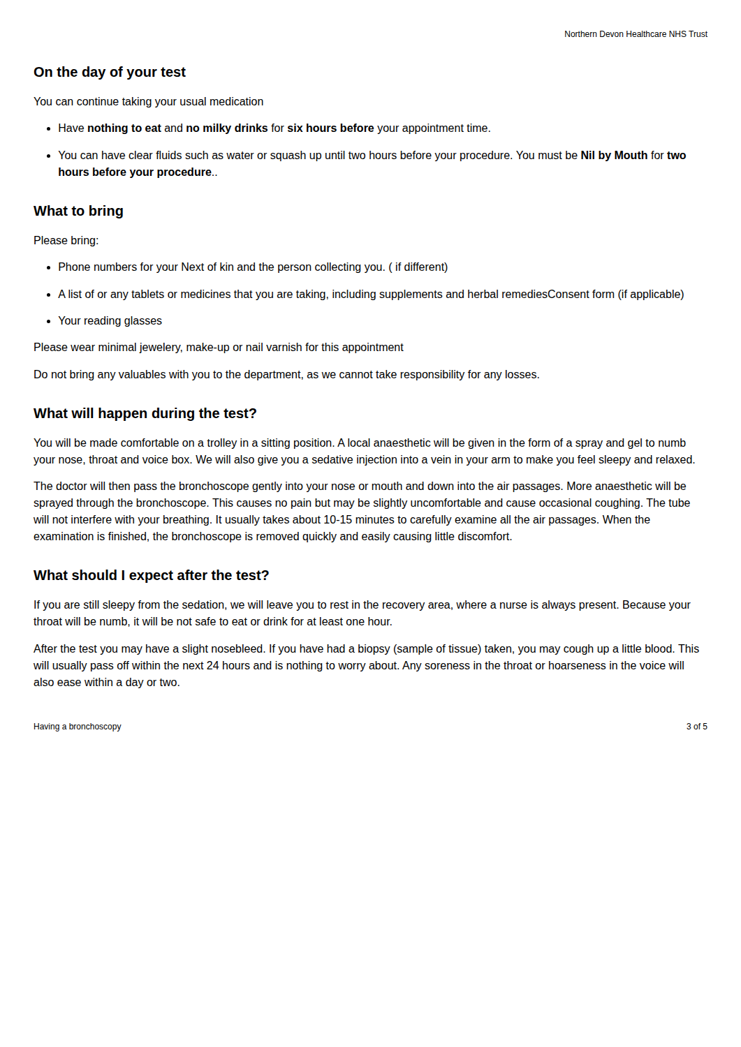Northern Devon Healthcare NHS Trust
On the day of your test
You can continue taking your usual medication
Have nothing to eat and no milky drinks for six hours before your appointment time.
You can have clear fluids such as water or squash up until two hours before your procedure. You must be Nil by Mouth for two hours before your procedure..
What to bring
Please bring:
Phone numbers for your Next of kin and the person collecting you. ( if different)
A list of or any tablets or medicines that you are taking, including supplements and herbal remediesConsent form (if applicable)
Your reading glasses
Please wear minimal jewelery, make-up or nail varnish for this appointment
Do not bring any valuables with you to the department, as we cannot take responsibility for any losses.
What will happen during the test?
You will be made comfortable on a trolley in a sitting position. A local anaesthetic will be given in the form of a spray and gel to numb your nose, throat and voice box. We will also give you a sedative injection into a vein in your arm to make you feel sleepy and relaxed.
The doctor will then pass the bronchoscope gently into your nose or mouth and down into the air passages. More anaesthetic will be sprayed through the bronchoscope. This causes no pain but may be slightly uncomfortable and cause occasional coughing. The tube will not interfere with your breathing. It usually takes about 10-15 minutes to carefully examine all the air passages. When the examination is finished, the bronchoscope is removed quickly and easily causing little discomfort.
What should I expect after the test?
If you are still sleepy from the sedation, we will leave you to rest in the recovery area, where a nurse is always present. Because your throat will be numb, it will be not safe to eat or drink for at least one hour.
After the test you may have a slight nosebleed. If you have had a biopsy (sample of tissue) taken, you may cough up a little blood. This will usually pass off within the next 24 hours and is nothing to worry about. Any soreness in the throat or hoarseness in the voice will also ease within a day or two.
Having a bronchoscopy 3 of 5